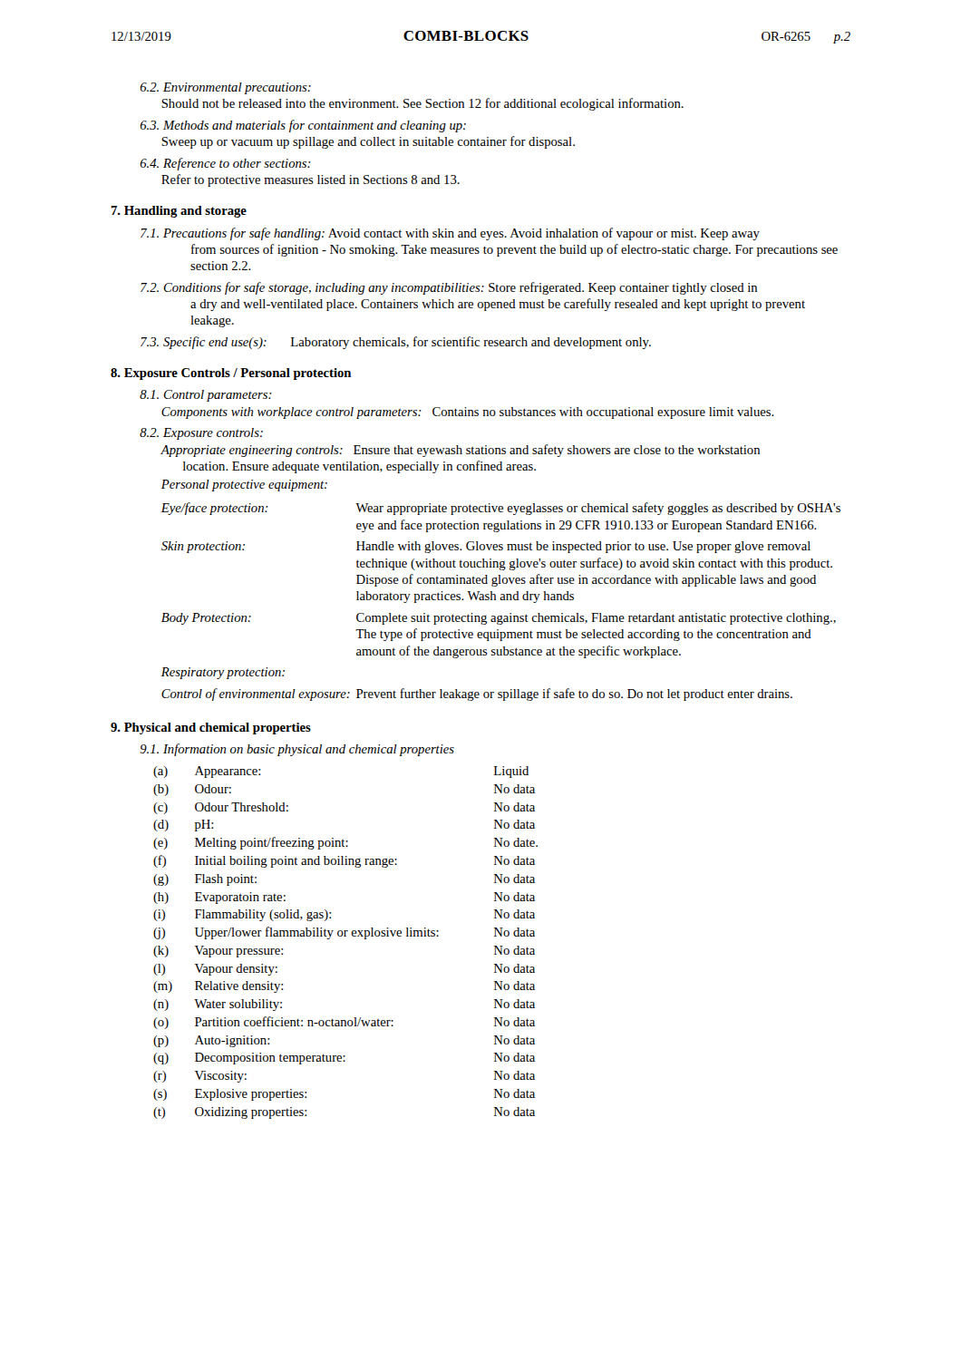12/13/2019
COMBI-BLOCKS
OR-6265 p.2
6.2. Environmental precautions:
Should not be released into the environment. See Section 12 for additional ecological information.
6.3. Methods and materials for containment and cleaning up:
Sweep up or vacuum up spillage and collect in suitable container for disposal.
6.4. Reference to other sections:
Refer to protective measures listed in Sections 8 and 13.
7. Handling and storage
7.1. Precautions for safe handling: Avoid contact with skin and eyes. Avoid inhalation of vapour or mist. Keep away
from sources of ignition - No smoking. Take measures to prevent the build up of electro-static charge. For precautions see section 2.2.
7.2. Conditions for safe storage, including any incompatibilities: Store refrigerated. Keep container tightly closed in
a dry and well-ventilated place. Containers which are opened must be carefully resealed and kept upright to prevent leakage.
7.3. Specific end use(s): Laboratory chemicals, for scientific research and development only.
8. Exposure Controls / Personal protection
8.1. Control parameters:
Components with workplace control parameters: Contains no substances with occupational exposure limit values.
8.2. Exposure controls:
Appropriate engineering controls: Ensure that eyewash stations and safety showers are close to the workstation
location. Ensure adequate ventilation, especially in confined areas.
Personal protective equipment:
| Eye/face protection: | Wear appropriate protective eyeglasses or chemical safety goggles as described by OSHA's eye and face protection regulations in 29 CFR 1910.133 or European Standard EN166. |
| Skin protection: | Handle with gloves. Gloves must be inspected prior to use. Use proper glove removal technique (without touching glove's outer surface) to avoid skin contact with this product. Dispose of contaminated gloves after use in accordance with applicable laws and good laboratory practices. Wash and dry hands |
| Body Protection: | Complete suit protecting against chemicals, Flame retardant antistatic protective clothing., The type of protective equipment must be selected according to the concentration and amount of the dangerous substance at the specific workplace. |
| Respiratory protection: | |
| Control of environmental exposure: | Prevent further leakage or spillage if safe to do so. Do not let product enter drains. |
9. Physical and chemical properties
9.1. Information on basic physical and chemical properties
| (a) | Appearance: | Liquid |
| (b) | Odour: | No data |
| (c) | Odour Threshold: | No data |
| (d) | pH: | No data |
| (e) | Melting point/freezing point: | No date. |
| (f) | Initial boiling point and boiling range: | No data |
| (g) | Flash point: | No data |
| (h) | Evaporatoin rate: | No data |
| (i) | Flammability (solid, gas): | No data |
| (j) | Upper/lower flammability or explosive limits: | No data |
| (k) | Vapour pressure: | No data |
| (l) | Vapour density: | No data |
| (m) | Relative density: | No data |
| (n) | Water solubility: | No data |
| (o) | Partition coefficient: n-octanol/water: | No data |
| (p) | Auto-ignition: | No data |
| (q) | Decomposition temperature: | No data |
| (r) | Viscosity: | No data |
| (s) | Explosive properties: | No data |
| (t) | Oxidizing properties: | No data |